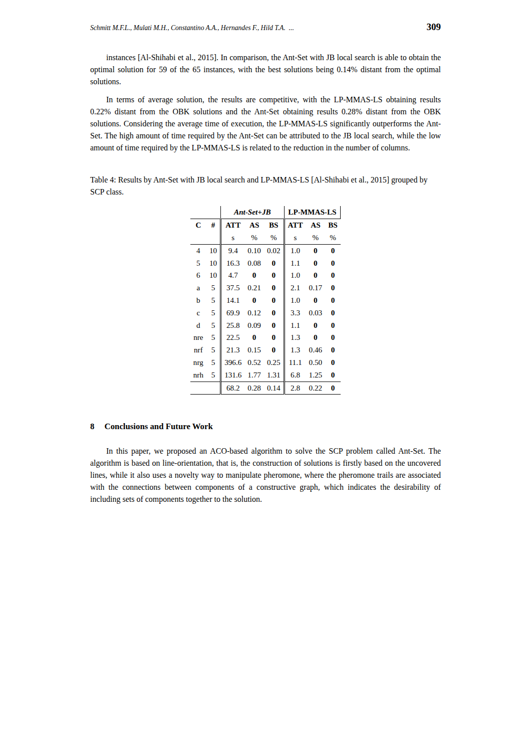Schmitt M.F.L., Mulati M.H., Constantino A.A., Hernandes F., Hild T.A. ... 309
instances [Al-Shihabi et al., 2015]. In comparison, the Ant-Set with JB local search is able to obtain the optimal solution for 59 of the 65 instances, with the best solutions being 0.14% distant from the optimal solutions.
In terms of average solution, the results are competitive, with the LP-MMAS-LS obtaining results 0.22% distant from the OBK solutions and the Ant-Set obtaining results 0.28% distant from the OBK solutions. Considering the average time of execution, the LP-MMAS-LS significantly outperforms the Ant-Set. The high amount of time required by the Ant-Set can be attributed to the JB local search, while the low amount of time required by the LP-MMAS-LS is related to the reduction in the number of columns.
Table 4: Results by Ant-Set with JB local search and LP-MMAS-LS [Al-Shihabi et al., 2015] grouped by SCP class.
| | | Ant-Set+JB | LP-MMAS-LS |
| --- | --- | --- | --- |
| C | # | ATT | AS | BS | ATT | AS | BS |
| | | s | % | % | s | % | % |
| 4 | 10 | 9.4 | 0.10 | 0.02 | 1.0 | 0 | 0 |
| 5 | 10 | 16.3 | 0.08 | 0 | 1.1 | 0 | 0 |
| 6 | 10 | 4.7 | 0 | 0 | 1.0 | 0 | 0 |
| a | 5 | 37.5 | 0.21 | 0 | 2.1 | 0.17 | 0 |
| b | 5 | 14.1 | 0 | 0 | 1.0 | 0 | 0 |
| c | 5 | 69.9 | 0.12 | 0 | 3.3 | 0.03 | 0 |
| d | 5 | 25.8 | 0.09 | 0 | 1.1 | 0 | 0 |
| nre | 5 | 22.5 | 0 | 0 | 1.3 | 0 | 0 |
| nrf | 5 | 21.3 | 0.15 | 0 | 1.3 | 0.46 | 0 |
| nrg | 5 | 396.6 | 0.52 | 0.25 | 11.1 | 0.50 | 0 |
| nrh | 5 | 131.6 | 1.77 | 1.31 | 6.8 | 1.25 | 0 |
| | | 68.2 | 0.28 | 0.14 | 2.8 | 0.22 | 0 |
8 Conclusions and Future Work
In this paper, we proposed an ACO-based algorithm to solve the SCP problem called Ant-Set. The algorithm is based on line-orientation, that is, the construction of solutions is firstly based on the uncovered lines, while it also uses a novelty way to manipulate pheromone, where the pheromone trails are associated with the connections between components of a constructive graph, which indicates the desirability of including sets of components together to the solution.